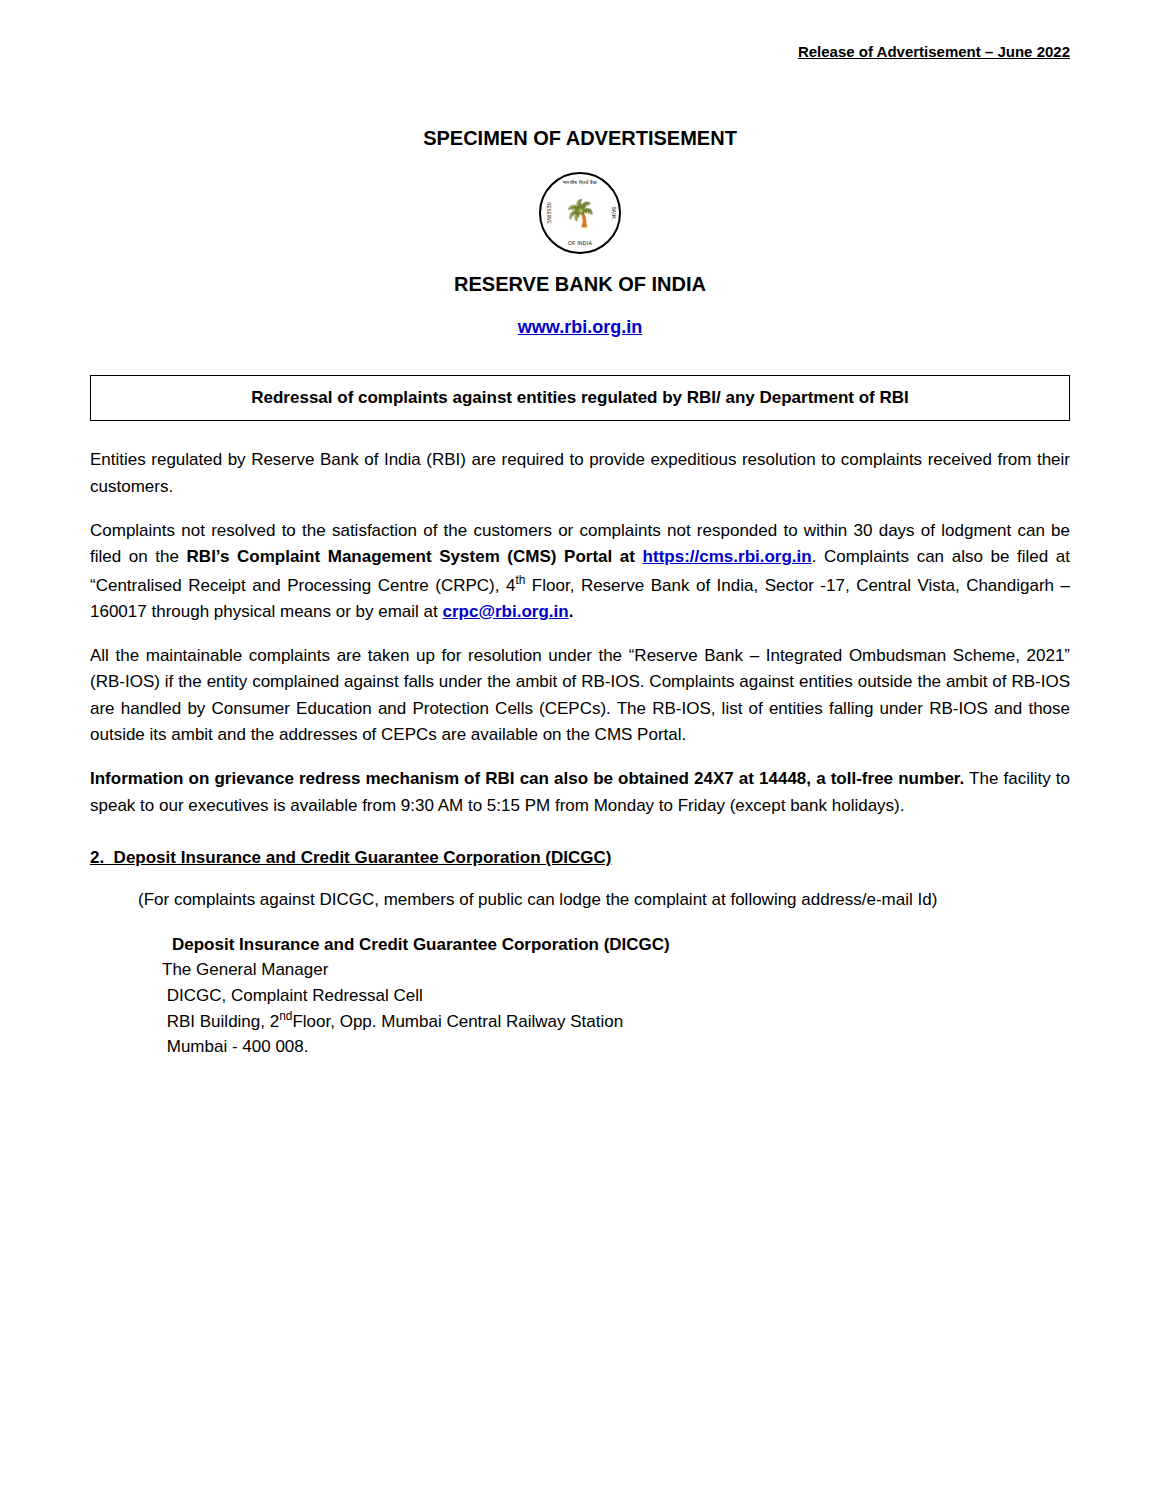Release of Advertisement – June 2022
SPECIMEN OF ADVERTISEMENT
भारतीय रिज़र्व बैंक RESERVE BANK 🌴 OF INDIA
RESERVE BANK OF INDIA
www.rbi.org.in
Redressal of complaints against entities regulated by RBI/ any Department of RBI
Entities regulated by Reserve Bank of India (RBI) are required to provide expeditious resolution to complaints received from their customers.
Complaints not resolved to the satisfaction of the customers or complaints not responded to within 30 days of lodgment can be filed on the RBI’s Complaint Management System (CMS) Portal at https://cms.rbi.org.in. Complaints can also be filed at “Centralised Receipt and Processing Centre (CRPC), 4th Floor, Reserve Bank of India, Sector -17, Central Vista, Chandigarh – 160017 through physical means or by email at crpc@rbi.org.in.
All the maintainable complaints are taken up for resolution under the “Reserve Bank – Integrated Ombudsman Scheme, 2021” (RB-IOS) if the entity complained against falls under the ambit of RB-IOS. Complaints against entities outside the ambit of RB-IOS are handled by Consumer Education and Protection Cells (CEPCs). The RB-IOS, list of entities falling under RB-IOS and those outside its ambit and the addresses of CEPCs are available on the CMS Portal.
Information on grievance redress mechanism of RBI can also be obtained 24X7 at 14448, a toll-free number. The facility to speak to our executives is available from 9:30 AM to 5:15 PM from Monday to Friday (except bank holidays).
2. Deposit Insurance and Credit Guarantee Corporation (DICGC)
(For complaints against DICGC, members of public can lodge the complaint at following address/e-mail Id)
Deposit Insurance and Credit Guarantee Corporation (DICGC)
The General Manager
DICGC, Complaint Redressal Cell
RBI Building, 2ndFloor, Opp. Mumbai Central Railway Station
Mumbai - 400 008.